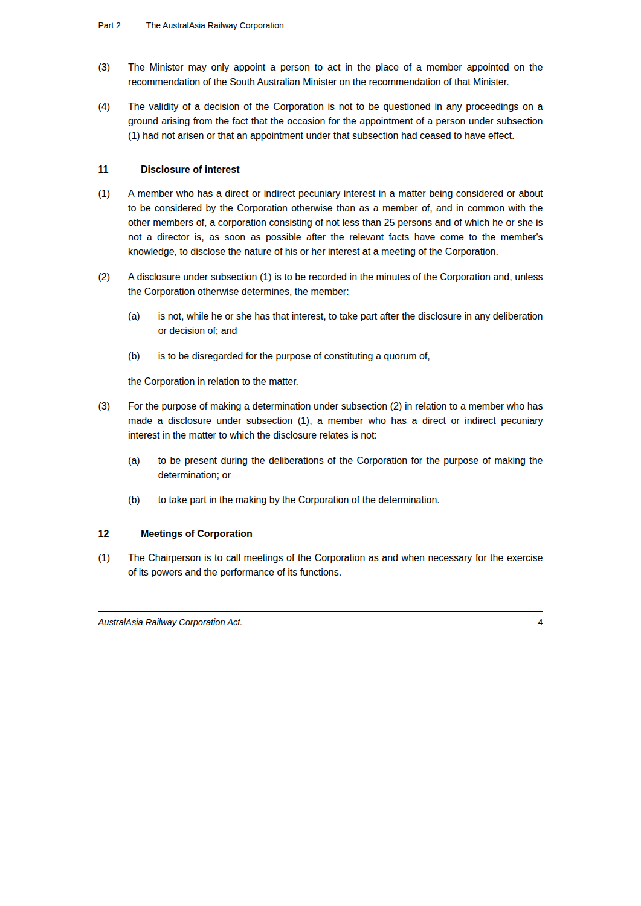Part 2 The AustralAsia Railway Corporation
(3) The Minister may only appoint a person to act in the place of a member appointed on the recommendation of the South Australian Minister on the recommendation of that Minister.
(4) The validity of a decision of the Corporation is not to be questioned in any proceedings on a ground arising from the fact that the occasion for the appointment of a person under subsection (1) had not arisen or that an appointment under that subsection had ceased to have effect.
11 Disclosure of interest
(1) A member who has a direct or indirect pecuniary interest in a matter being considered or about to be considered by the Corporation otherwise than as a member of, and in common with the other members of, a corporation consisting of not less than 25 persons and of which he or she is not a director is, as soon as possible after the relevant facts have come to the member's knowledge, to disclose the nature of his or her interest at a meeting of the Corporation.
(2) A disclosure under subsection (1) is to be recorded in the minutes of the Corporation and, unless the Corporation otherwise determines, the member:
(a) is not, while he or she has that interest, to take part after the disclosure in any deliberation or decision of; and
(b) is to be disregarded for the purpose of constituting a quorum of,
the Corporation in relation to the matter.
(3) For the purpose of making a determination under subsection (2) in relation to a member who has made a disclosure under subsection (1), a member who has a direct or indirect pecuniary interest in the matter to which the disclosure relates is not:
(a) to be present during the deliberations of the Corporation for the purpose of making the determination; or
(b) to take part in the making by the Corporation of the determination.
12 Meetings of Corporation
(1) The Chairperson is to call meetings of the Corporation as and when necessary for the exercise of its powers and the performance of its functions.
AustralAsia Railway Corporation Act. 4